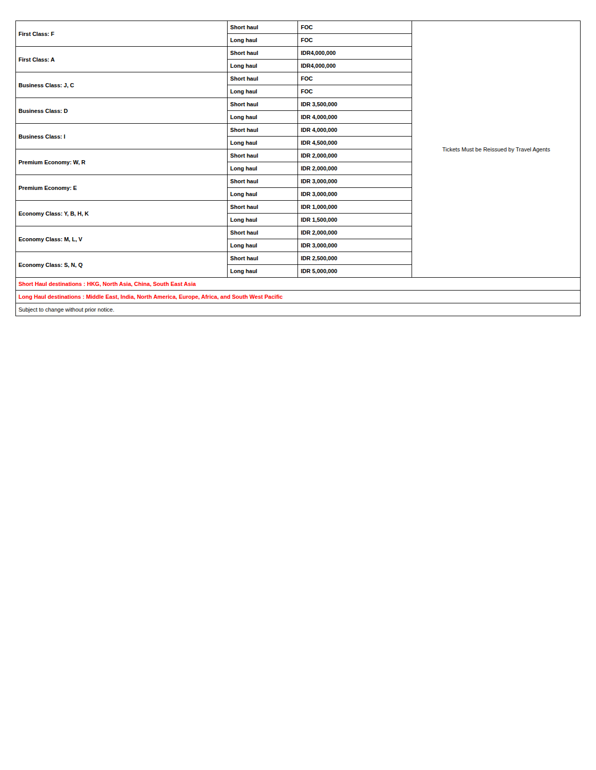| First Class: F | Short haul | FOC | Tickets Must be Reissued by Travel Agents |
| Long haul | FOC |
| First Class: A | Short haul | IDR4,000,000 |
| Long haul | IDR4,000,000 |
| Business Class: J, C | Short haul | FOC |
| Long haul | FOC |
| Business Class: D | Short haul | IDR 3,500,000 |
| Long haul | IDR 4,000,000 |
| Business Class: I | Short haul | IDR 4,000,000 |
| Long haul | IDR 4,500,000 |
| Premium Economy: W, R | Short haul | IDR 2,000,000 |
| Long haul | IDR 2,000,000 |
| Premium Economy: E | Short haul | IDR 3,000,000 |
| Long haul | IDR 3,000,000 |
| Economy Class: Y, B, H, K | Short haul | IDR 1,000,000 |
| Long haul | IDR 1,500,000 |
| Economy Class: M, L, V | Short haul | IDR 2,000,000 |
| Long haul | IDR 3,000,000 |
| Economy Class: S, N, Q | Short haul | IDR 2,500,000 |
| Long haul | IDR 5,000,000 |
| Short Haul destinations : HKG, North Asia, China, South East Asia |
| Long Haul destinations : Middle East, India, North America, Europe, Africa, and South West Pacific |
| Subject to change without prior notice. |